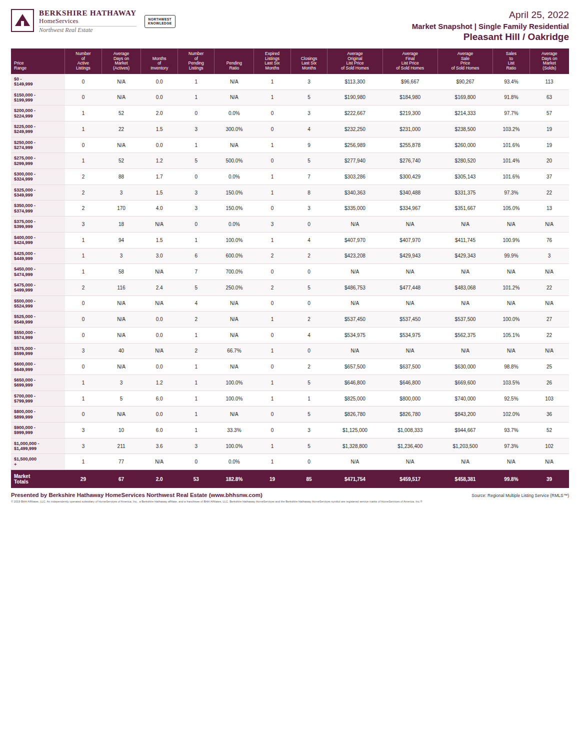Berkshire Hathaway
HomeServices
Northwest Real Estate
NORTHWEST
KNOWLEDGE
April 25, 2022
Market Snapshot | Single Family Residential
Pleasant Hill / Oakridge
| Price Range | Number of Active Listings | Average Days on Market (Actives) | Months of Inventory | Number of Pending Listings | Pending Ratio | Expired Listings Last Six Months | Closings Last Six Months | Average Original List Price of Sold Homes | Average Final List Price of Sold Homes | Average Sale Price of Sold Homes | Sales to List Ratio | Average Days on Market (Solds) |
| --- | --- | --- | --- | --- | --- | --- | --- | --- | --- | --- | --- | --- |
| $0 - $149,999 | 0 | N/A | 0.0 | 1 | N/A | 1 | 3 | $113,300 | $96,667 | $90,267 | 93.4% | 113 |
| $150,000 - $199,999 | 0 | N/A | 0.0 | 1 | N/A | 1 | 5 | $190,980 | $184,980 | $169,800 | 91.8% | 63 |
| $200,000 - $224,999 | 1 | 52 | 2.0 | 0 | 0.0% | 0 | 3 | $222,667 | $219,300 | $214,333 | 97.7% | 57 |
| $225,000 - $249,999 | 1 | 22 | 1.5 | 3 | 300.0% | 0 | 4 | $232,250 | $231,000 | $238,500 | 103.2% | 19 |
| $250,000 - $274,999 | 0 | N/A | 0.0 | 1 | N/A | 1 | 9 | $256,989 | $255,878 | $260,000 | 101.6% | 19 |
| $275,000 - $299,999 | 1 | 52 | 1.2 | 5 | 500.0% | 0 | 5 | $277,940 | $276,740 | $280,520 | 101.4% | 20 |
| $300,000 - $324,999 | 2 | 88 | 1.7 | 0 | 0.0% | 1 | 7 | $303,286 | $300,429 | $305,143 | 101.6% | 37 |
| $325,000 - $349,999 | 2 | 3 | 1.5 | 3 | 150.0% | 1 | 8 | $340,363 | $340,488 | $331,375 | 97.3% | 22 |
| $350,000 - $374,999 | 2 | 170 | 4.0 | 3 | 150.0% | 0 | 3 | $335,000 | $334,967 | $351,667 | 105.0% | 13 |
| $375,000 - $399,999 | 3 | 18 | N/A | 0 | 0.0% | 3 | 0 | N/A | N/A | N/A | N/A | N/A |
| $400,000 - $424,999 | 1 | 94 | 1.5 | 1 | 100.0% | 1 | 4 | $407,970 | $407,970 | $411,745 | 100.9% | 76 |
| $425,000 - $449,999 | 1 | 3 | 3.0 | 6 | 600.0% | 2 | 2 | $423,208 | $429,943 | $429,343 | 99.9% | 3 |
| $450,000 - $474,999 | 1 | 58 | N/A | 7 | 700.0% | 0 | 0 | N/A | N/A | N/A | N/A | N/A |
| $475,000 - $499,999 | 2 | 116 | 2.4 | 5 | 250.0% | 2 | 5 | $486,753 | $477,448 | $483,068 | 101.2% | 22 |
| $500,000 - $524,999 | 0 | N/A | N/A | 4 | N/A | 0 | 0 | N/A | N/A | N/A | N/A | N/A |
| $525,000 - $549,999 | 0 | N/A | 0.0 | 2 | N/A | 1 | 2 | $537,450 | $537,450 | $537,500 | 100.0% | 27 |
| $550,000 - $574,999 | 0 | N/A | 0.0 | 1 | N/A | 0 | 4 | $534,975 | $534,975 | $562,375 | 105.1% | 22 |
| $575,000 - $599,999 | 3 | 40 | N/A | 2 | 66.7% | 1 | 0 | N/A | N/A | N/A | N/A | N/A |
| $600,000 - $649,999 | 0 | N/A | 0.0 | 1 | N/A | 0 | 2 | $657,500 | $637,500 | $630,000 | 98.8% | 25 |
| $650,000 - $699,999 | 1 | 3 | 1.2 | 1 | 100.0% | 1 | 5 | $646,800 | $646,800 | $669,600 | 103.5% | 26 |
| $700,000 - $799,999 | 1 | 5 | 6.0 | 1 | 100.0% | 1 | 1 | $825,000 | $800,000 | $740,000 | 92.5% | 103 |
| $800,000 - $899,999 | 0 | N/A | 0.0 | 1 | N/A | 0 | 5 | $826,780 | $826,780 | $843,200 | 102.0% | 36 |
| $900,000 - $999,999 | 3 | 10 | 6.0 | 1 | 33.3% | 0 | 3 | $1,125,000 | $1,008,333 | $944,667 | 93.7% | 52 |
| $1,000,000 - $1,499,999 | 3 | 211 | 3.6 | 3 | 100.0% | 1 | 5 | $1,328,800 | $1,236,400 | $1,203,500 | 97.3% | 102 |
| $1,500,000 + | 1 | 77 | N/A | 0 | 0.0% | 1 | 0 | N/A | N/A | N/A | N/A | N/A |
| Market Totals | 29 | 67 | 2.0 | 53 | 182.8% | 19 | 85 | $471,754 | $459,517 | $458,381 | 99.8% | 39 |
Presented by Berkshire Hathaway HomeServices Northwest Real Estate (www.bhhsnw.com)
Source: Regional Multiple Listing Service (RMLS™)
© 2019 BHH Affiliates, LLC. An independently operated subsidiary of HomeServices of America, Inc., a Berkshire Hathaway affiliate, and a franchisee of BHH Affiliates, LLC. Berkshire Hathaway HomeServices and the Berkshire Hathaway HomeServices symbol are registered service marks of HomeServices of America, Inc.®